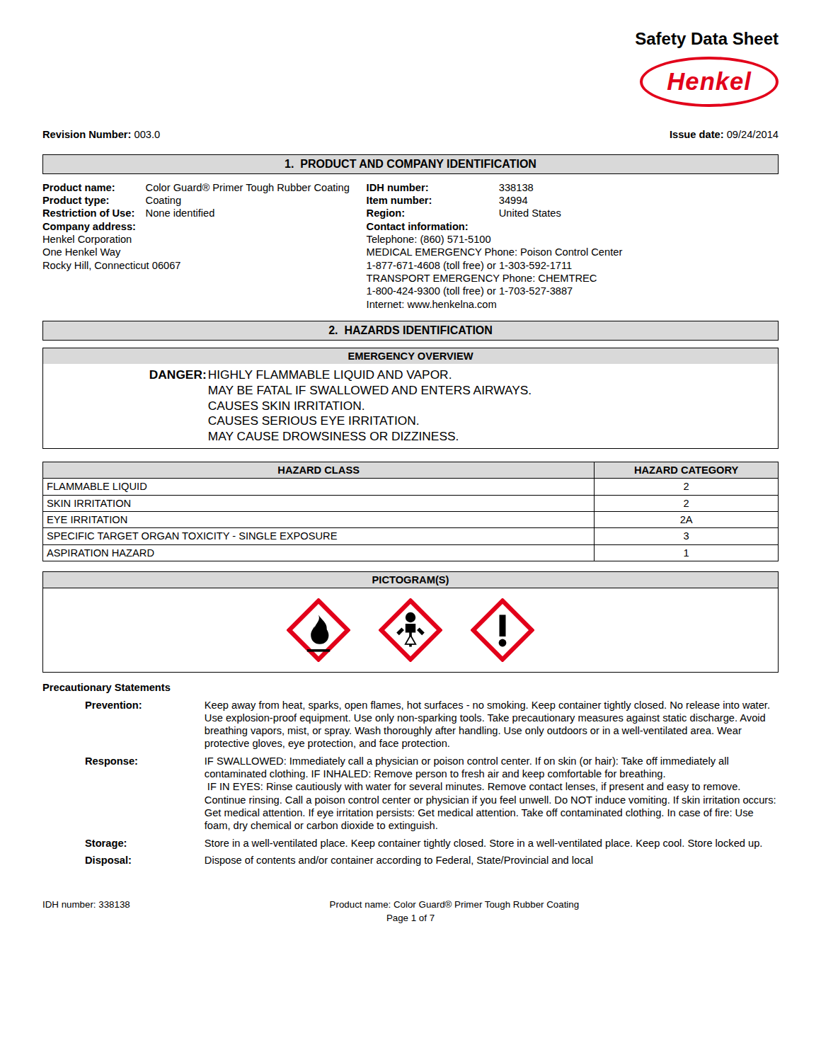Safety Data Sheet
Henkel
Revision Number: 003.0
Issue date: 09/24/2014
1. PRODUCT AND COMPANY IDENTIFICATION
| Product name: | Color Guard® Primer Tough Rubber Coating | IDH number: | 338138 |
| Product type: | Coating | Item number: | 34994 |
| Restriction of Use: | None identified | Region: | United States |
| Company address: | | Contact information: | |
| Henkel Corporation | Telephone: (860) 571-5100 |
| One Henkel Way | MEDICAL EMERGENCY Phone: Poison Control Center |
| Rocky Hill, Connecticut 06067 | 1-877-671-4608 (toll free) or 1-303-592-1711 |
| | TRANSPORT EMERGENCY Phone: CHEMTREC |
| | 1-800-424-9300 (toll free) or 1-703-527-3887 |
| | Internet: www.henkelna.com |
2. HAZARDS IDENTIFICATION
EMERGENCY OVERVIEW
| DANGER : | HIGHLY FLAMMABLE LIQUID AND VAPOR. MAY BE FATAL IF SWALLOWED AND ENTERS AIRWAYS. CAUSES SKIN IRRITATION. CAUSES SERIOUS EYE IRRITATION. MAY CAUSE DROWSINESS OR DIZZINESS. |
| HAZARD CLASS | HAZARD CATEGORY |
| --- | --- |
| FLAMMABLE LIQUID | 2 |
| SKIN IRRITATION | 2 |
| EYE IRRITATION | 2A |
| SPECIFIC TARGET ORGAN TOXICITY - SINGLE EXPOSURE | 3 |
| ASPIRATION HAZARD | 1 |
PICTOGRAM(S)
Precautionary Statements
| Prevention: | Keep away from heat, sparks, open flames, hot surfaces - no smoking. Keep container tightly closed. No release into water. Use explosion-proof equipment. Use only non-sparking tools. Take precautionary measures against static discharge. Avoid breathing vapors, mist, or spray. Wash thoroughly after handling. Use only outdoors or in a well-ventilated area. Wear protective gloves, eye protection, and face protection. |
| Response: | IF SWALLOWED: Immediately call a physician or poison control center. If on skin (or hair): Take off immediately all contaminated clothing. IF INHALED: Remove person to fresh air and keep comfortable for breathing. IF IN EYES: Rinse cautiously with water for several minutes. Remove contact lenses, if present and easy to remove. Continue rinsing. Call a poison control center or physician if you feel unwell. Do NOT induce vomiting. If skin irritation occurs: Get medical attention. If eye irritation persists: Get medical attention. Take off contaminated clothing. In case of fire: Use foam, dry chemical or carbon dioxide to extinguish. |
| Storage: | Store in a well-ventilated place. Keep container tightly closed. Store in a well-ventilated place. Keep cool. Store locked up. |
| Disposal: | Dispose of contents and/or container according to Federal, State/Provincial and local |
IDH number: 338138
Product name: Color Guard® Primer Tough Rubber Coating
Page 1 of 7